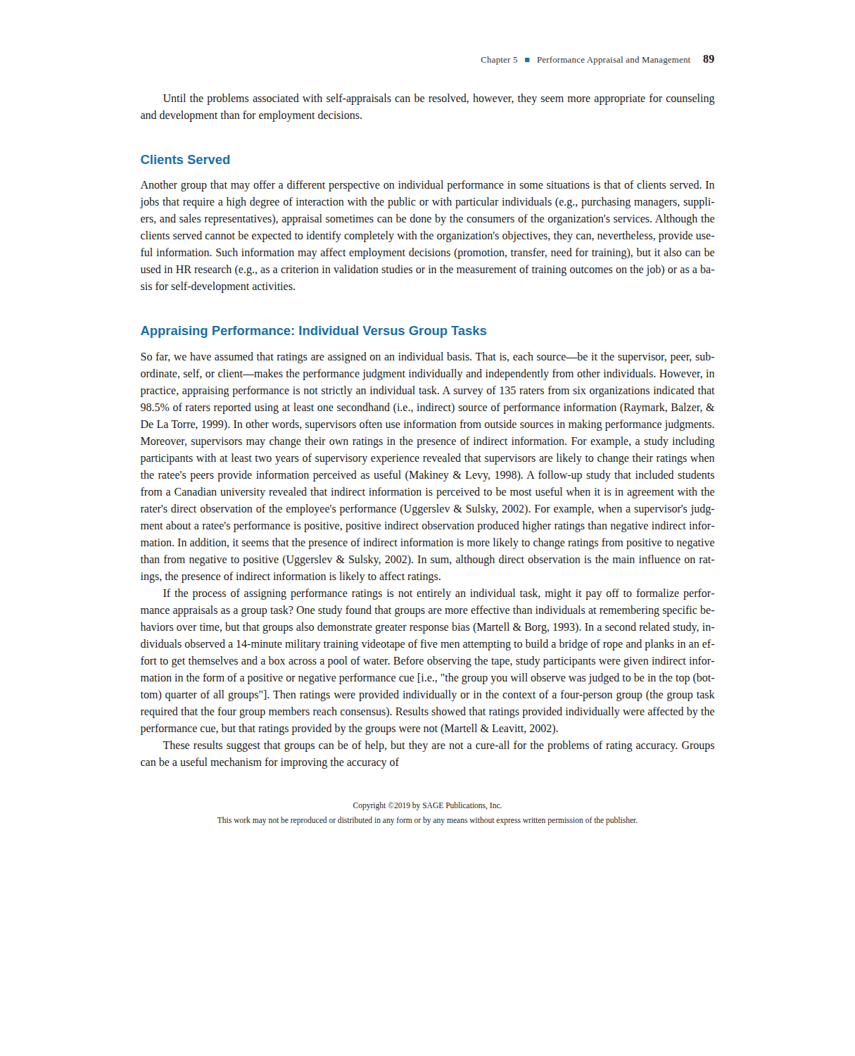Chapter 5 ■ Performance Appraisal and Management 89
Until the problems associated with self-appraisals can be resolved, however, they seem more appropriate for counseling and development than for employment decisions.
Clients Served
Another group that may offer a different perspective on individual performance in some situations is that of clients served. In jobs that require a high degree of interaction with the public or with particular individuals (e.g., purchasing managers, suppliers, and sales representatives), appraisal sometimes can be done by the consumers of the organization's services. Although the clients served cannot be expected to identify completely with the organization's objectives, they can, nevertheless, provide useful information. Such information may affect employment decisions (promotion, transfer, need for training), but it also can be used in HR research (e.g., as a criterion in validation studies or in the measurement of training outcomes on the job) or as a basis for self-development activities.
Appraising Performance: Individual Versus Group Tasks
So far, we have assumed that ratings are assigned on an individual basis. That is, each source—be it the supervisor, peer, subordinate, self, or client—makes the performance judgment individually and independently from other individuals. However, in practice, appraising performance is not strictly an individual task. A survey of 135 raters from six organizations indicated that 98.5% of raters reported using at least one secondhand (i.e., indirect) source of performance information (Raymark, Balzer, & De La Torre, 1999). In other words, supervisors often use information from outside sources in making performance judgments. Moreover, supervisors may change their own ratings in the presence of indirect information. For example, a study including participants with at least two years of supervisory experience revealed that supervisors are likely to change their ratings when the ratee's peers provide information perceived as useful (Makiney & Levy, 1998). A follow-up study that included students from a Canadian university revealed that indirect information is perceived to be most useful when it is in agreement with the rater's direct observation of the employee's performance (Uggerslev & Sulsky, 2002). For example, when a supervisor's judgment about a ratee's performance is positive, positive indirect observation produced higher ratings than negative indirect information. In addition, it seems that the presence of indirect information is more likely to change ratings from positive to negative than from negative to positive (Uggerslev & Sulsky, 2002). In sum, although direct observation is the main influence on ratings, the presence of indirect information is likely to affect ratings.
If the process of assigning performance ratings is not entirely an individual task, might it pay off to formalize performance appraisals as a group task? One study found that groups are more effective than individuals at remembering specific behaviors over time, but that groups also demonstrate greater response bias (Martell & Borg, 1993). In a second related study, individuals observed a 14-minute military training videotape of five men attempting to build a bridge of rope and planks in an effort to get themselves and a box across a pool of water. Before observing the tape, study participants were given indirect information in the form of a positive or negative performance cue [i.e., "the group you will observe was judged to be in the top (bottom) quarter of all groups"]. Then ratings were provided individually or in the context of a four-person group (the group task required that the four group members reach consensus). Results showed that ratings provided individually were affected by the performance cue, but that ratings provided by the groups were not (Martell & Leavitt, 2002).
These results suggest that groups can be of help, but they are not a cure-all for the problems of rating accuracy. Groups can be a useful mechanism for improving the accuracy of
Copyright ©2019 by SAGE Publications, Inc.
This work may not be reproduced or distributed in any form or by any means without express written permission of the publisher.